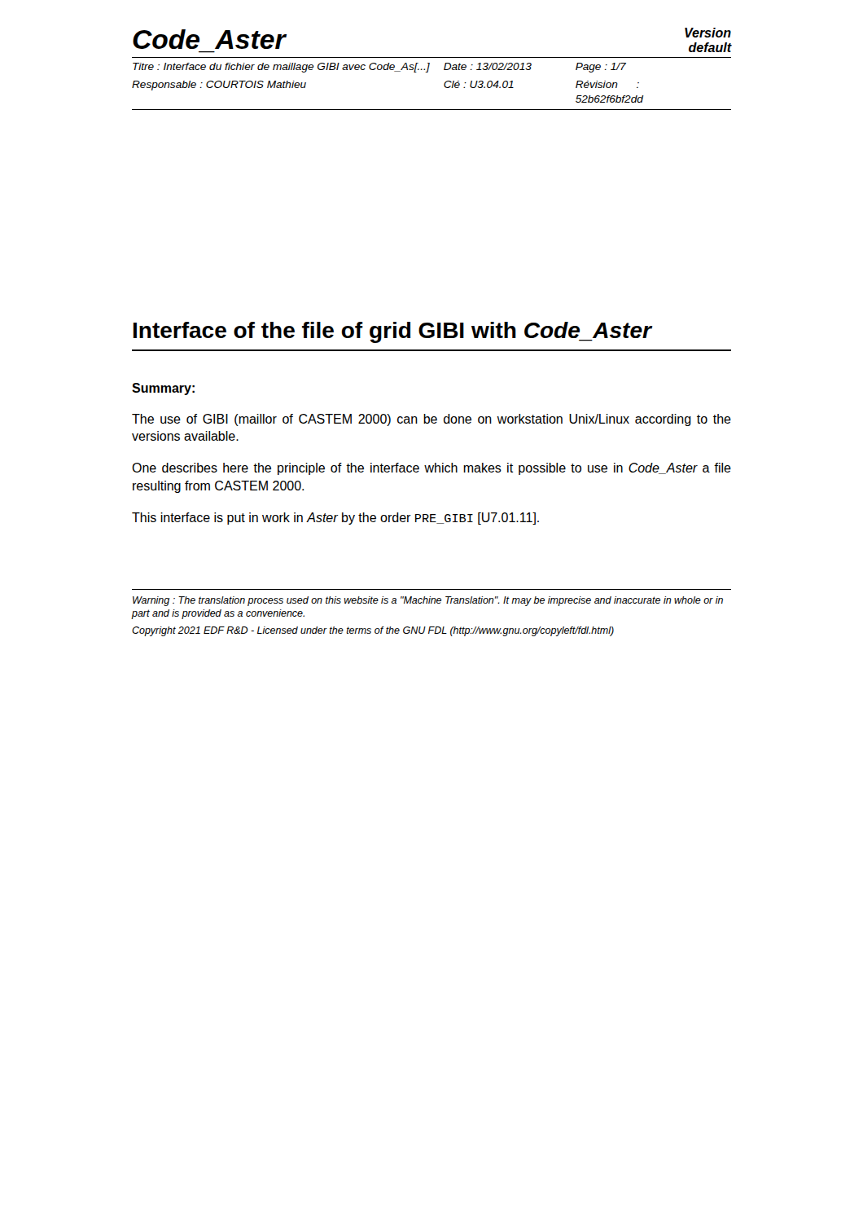Version
default
Code_Aster
| Titre : Interface du fichier de maillage GIBI avec Code_As[...] | Date : 13/02/2013 | Page : 1/7 |
| Responsable : COURTOIS Mathieu | Clé : U3.04.01 | Révision : 52b62f6bf2dd |
Interface of the file of grid GIBI with Code_Aster
Summary:
The use of GIBI (maillor of CASTEM 2000) can be done on workstation Unix/Linux according to the versions available.
One describes here the principle of the interface which makes it possible to use in Code_Aster a file resulting from CASTEM 2000.
This interface is put in work in Aster by the order PRE_GIBI [U7.01.11].
Warning : The translation process used on this website is a "Machine Translation". It may be imprecise and inaccurate in whole or in part and is provided as a convenience.
Copyright 2021 EDF R&D - Licensed under the terms of the GNU FDL (http://www.gnu.org/copyleft/fdl.html)